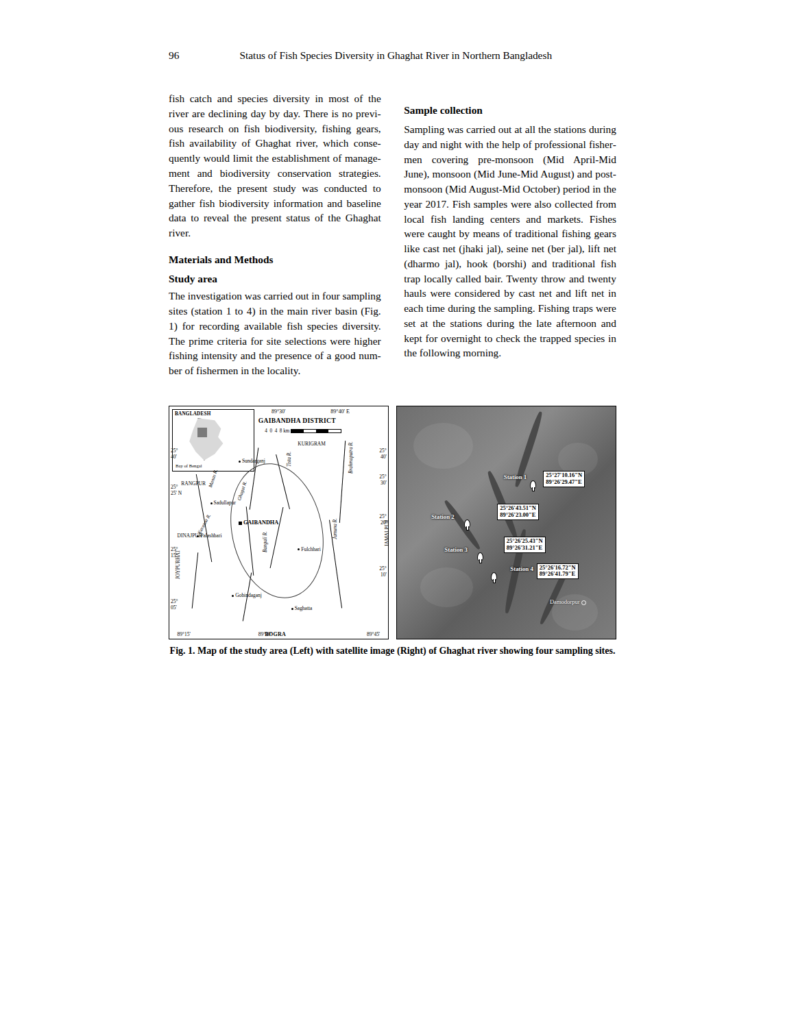96
Status of Fish Species Diversity in Ghaghat River in Northern Bangladesh
fish catch and species diversity in most of the river are declining day by day. There is no previous research on fish biodiversity, fishing gears, fish availability of Ghaghat river, which consequently would limit the establishment of management and biodiversity conservation strategies. Therefore, the present study was conducted to gather fish biodiversity information and baseline data to reveal the present status of the Ghaghat river.
Materials and Methods
Study area
The investigation was carried out in four sampling sites (station 1 to 4) in the main river basin (Fig. 1) for recording available fish species diversity. The prime criteria for site selections were higher fishing intensity and the presence of a good number of fishermen in the locality.
Sample collection
Sampling was carried out at all the stations during day and night with the help of professional fishermen covering pre-monsoon (Mid April-Mid June), monsoon (Mid June-Mid August) and post-monsoon (Mid August-Mid October) period in the year 2017. Fish samples were also collected from local fish landing centers and markets. Fishes were caught by means of traditional fishing gears like cast net (jhaki jal), seine net (ber jal), lift net (dharmo jal), hook (borshi) and traditional fish trap locally called bair. Twenty throw and twenty hauls were considered by cast net and lift net in each time during the sampling. Fishing traps were set at the stations during the late afternoon and kept for overnight to check the trapped species in the following morning.
BANGLADESH
Bay of Bengal
89°30'
89°40' E
GAIBANDHA DISTRICT
4 0 4 8 km
25°
40'
25°
40'
25°
25' N
25°
30'
25°
20'
25°
15'
25°
10'
25°
05'
89°15'
89°30'
89°45'
BOGRA
KURIGRAM
RANGPUR
DINAJPUR
JOYPURHAT
JAMALPUR
Sundarganj
Sadullapur
GAIBANDHA
Palashbari
Fulchhari
Gobindaganj
Saghatta
Ghagat R.
Brahmaputra R.
Jamuna R.
Karatoa R.
Manas R.
Tista R.
Bangali R.
Station 1
25°27'10.16"N
89°26'29.47"E
Station 2
25°26'43.51"N
89°26'23.00"E
Station 3
25°26'25.43"N
89°26'31.21"E
Station 4
25°26'16.72"N
89°26'41.79"E
Damodorpur
Fig. 1. Map of the study area (Left) with satellite image (Right) of Ghaghat river showing four sampling sites.